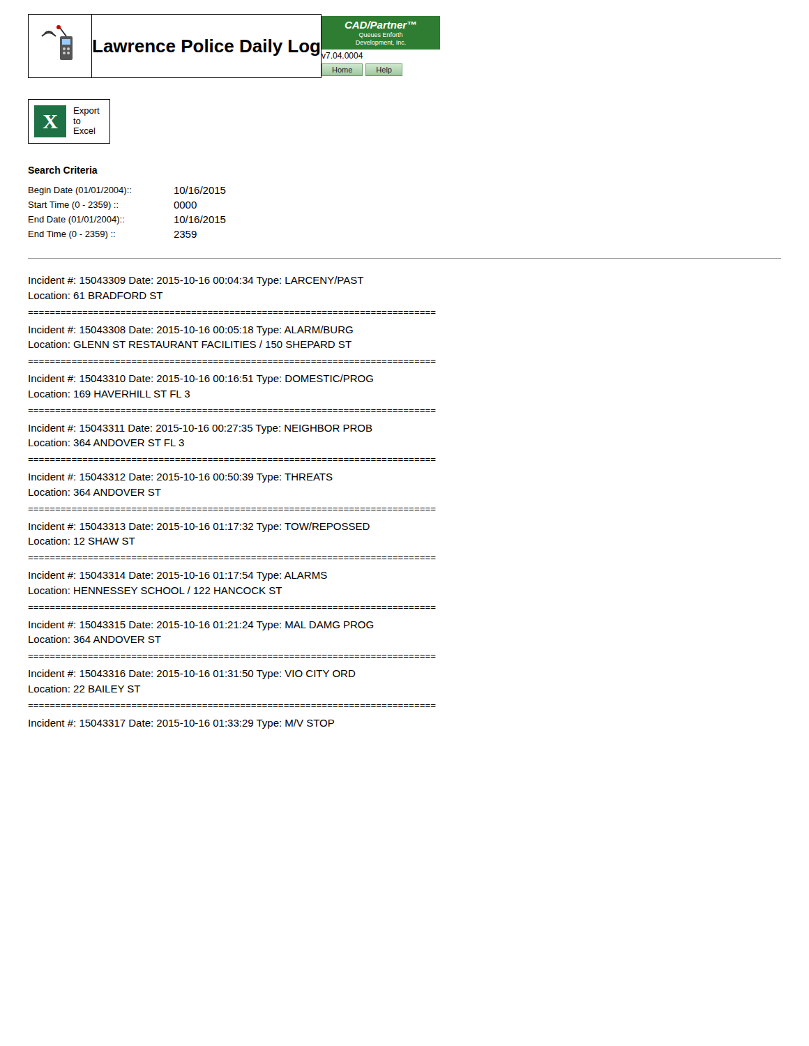| | Lawrence Police Daily Log | CAD/Partner™ Queues Enforth Development, Inc. v7.04.0004 Home Help |
X
Export
to
Excel
Search Criteria
| Begin Date (01/01/2004):: | 10/16/2015 |
| Start Time (0 - 2359) :: | 0000 |
| End Date (01/01/2004):: | 10/16/2015 |
| End Time (0 - 2359) :: | 2359 |
Incident #: 15043309 Date: 2015-10-16 00:04:34 Type: LARCENY/PAST
Location: 61 BRADFORD ST
===========================================================================
Incident #: 15043308 Date: 2015-10-16 00:05:18 Type: ALARM/BURG
Location: GLENN ST RESTAURANT FACILITIES / 150 SHEPARD ST
===========================================================================
Incident #: 15043310 Date: 2015-10-16 00:16:51 Type: DOMESTIC/PROG
Location: 169 HAVERHILL ST FL 3
===========================================================================
Incident #: 15043311 Date: 2015-10-16 00:27:35 Type: NEIGHBOR PROB
Location: 364 ANDOVER ST FL 3
===========================================================================
Incident #: 15043312 Date: 2015-10-16 00:50:39 Type: THREATS
Location: 364 ANDOVER ST
===========================================================================
Incident #: 15043313 Date: 2015-10-16 01:17:32 Type: TOW/REPOSSED
Location: 12 SHAW ST
===========================================================================
Incident #: 15043314 Date: 2015-10-16 01:17:54 Type: ALARMS
Location: HENNESSEY SCHOOL / 122 HANCOCK ST
===========================================================================
Incident #: 15043315 Date: 2015-10-16 01:21:24 Type: MAL DAMG PROG
Location: 364 ANDOVER ST
===========================================================================
Incident #: 15043316 Date: 2015-10-16 01:31:50 Type: VIO CITY ORD
Location: 22 BAILEY ST
===========================================================================
Incident #: 15043317 Date: 2015-10-16 01:33:29 Type: M/V STOP